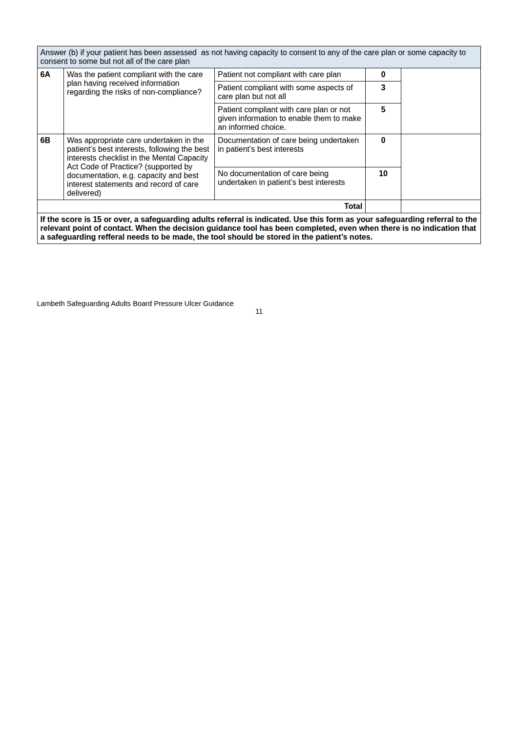| Answer (b) if your patient has been assessed as not having capacity to consent to any of the care plan or some capacity to consent to some but not all of the care plan |
| 6A | Was the patient compliant with the care plan having received information regarding the risks of non-compliance? | Patient not compliant with care plan | 0 | |
| Patient compliant with some aspects of care plan but not all | 3 |
| Patient compliant with care plan or not given information to enable them to make an informed choice. | 5 |
| 6B | Was appropriate care undertaken in the patient’s best interests, following the best interests checklist in the Mental Capacity Act Code of Practice? (supported by documentation, e.g. capacity and best interest statements and record of care delivered) | Documentation of care being undertaken in patient’s best interests | 0 | |
| No documentation of care being undertaken in patient’s best interests | 10 |
| Total | | |
| If the score is 15 or over, a safeguarding adults referral is indicated. Use this form as your safeguarding referral to the relevant point of contact. When the decision guidance tool has been completed, even when there is no indication that a safeguarding refferal needs to be made, the tool should be stored in the patient’s notes. |
Lambeth Safeguarding Adults Board Pressure Ulcer Guidance
11